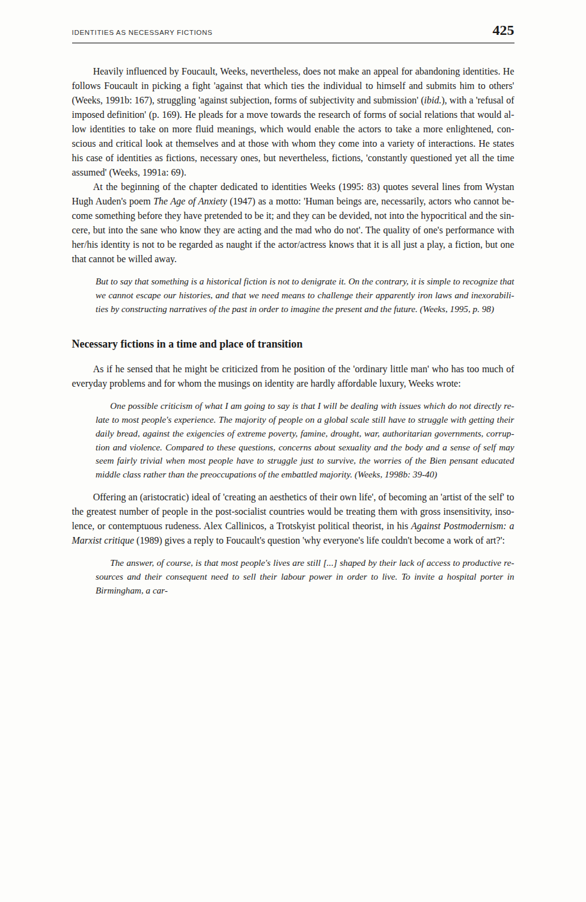Identities as necessary fictions 425
Heavily influenced by Foucault, Weeks, nevertheless, does not make an appeal for abandoning identities. He follows Foucault in picking a fight 'against that which ties the individual to himself and submits him to others' (Weeks, 1991b: 167), struggling 'against subjection, forms of subjectivity and submission' (ibid.), with a 'refusal of imposed definition' (p. 169). He pleads for a move towards the research of forms of social relations that would allow identities to take on more fluid meanings, which would enable the actors to take a more enlightened, conscious and critical look at themselves and at those with whom they come into a variety of interactions. He states his case of identities as fictions, necessary ones, but nevertheless, fictions, 'constantly questioned yet all the time assumed' (Weeks, 1991a: 69).
At the beginning of the chapter dedicated to identities Weeks (1995: 83) quotes several lines from Wystan Hugh Auden's poem The Age of Anxiety (1947) as a motto: 'Human beings are, necessarily, actors who cannot become something before they have pretended to be it; and they can be devided, not into the hypocritical and the sincere, but into the sane who know they are acting and the mad who do not'. The quality of one's performance with her/his identity is not to be regarded as naught if the actor/actress knows that it is all just a play, a fiction, but one that cannot be willed away.
But to say that something is a historical fiction is not to denigrate it. On the contrary, it is simple to recognize that we cannot escape our histories, and that we need means to challenge their apparently iron laws and inexorabilities by constructing narratives of the past in order to imagine the present and the future. (Weeks, 1995, p. 98)
Necessary fictions in a time and place of transition
As if he sensed that he might be criticized from he position of the 'ordinary little man' who has too much of everyday problems and for whom the musings on identity are hardly affordable luxury, Weeks wrote:
One possible criticism of what I am going to say is that I will be dealing with issues which do not directly relate to most people's experience. The majority of people on a global scale still have to struggle with getting their daily bread, against the exigencies of extreme poverty, famine, drought, war, authoritarian governments, corruption and violence. Compared to these questions, concerns about sexuality and the body and a sense of self may seem fairly trivial when most people have to struggle just to survive, the worries of the Bien pensant educated middle class rather than the preoccupations of the embattled majority. (Weeks, 1998b: 39-40)
Offering an (aristocratic) ideal of 'creating an aesthetics of their own life', of becoming an 'artist of the self' to the greatest number of people in the post-socialist countries would be treating them with gross insensitivity, insolence, or contemptuous rudeness. Alex Callinicos, a Trotskyist political theorist, in his Against Postmodernism: a Marxist critique (1989) gives a reply to Foucault's question 'why everyone's life couldn't become a work of art?':
The answer, of course, is that most people's lives are still [...] shaped by their lack of access to productive resources and their consequent need to sell their labour power in order to live. To invite a hospital porter in Birmingham, a car-